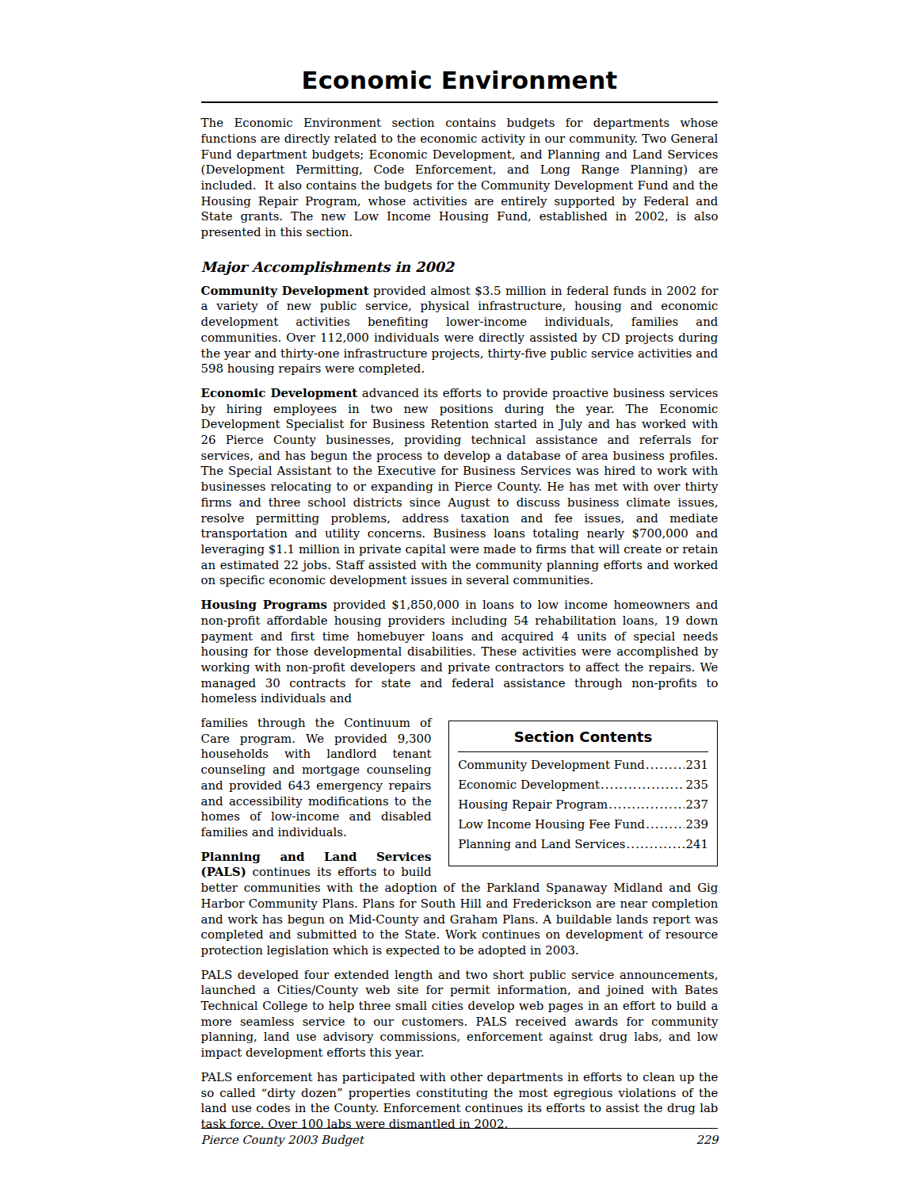Economic Environment
The Economic Environment section contains budgets for departments whose functions are directly related to the economic activity in our community. Two General Fund department budgets; Economic Development, and Planning and Land Services (Development Permitting, Code Enforcement, and Long Range Planning) are included. It also contains the budgets for the Community Development Fund and the Housing Repair Program, whose activities are entirely supported by Federal and State grants. The new Low Income Housing Fund, established in 2002, is also presented in this section.
Major Accomplishments in 2002
Community Development provided almost $3.5 million in federal funds in 2002 for a variety of new public service, physical infrastructure, housing and economic development activities benefiting lower-income individuals, families and communities. Over 112,000 individuals were directly assisted by CD projects during the year and thirty-one infrastructure projects, thirty-five public service activities and 598 housing repairs were completed.
Economic Development advanced its efforts to provide proactive business services by hiring employees in two new positions during the year. The Economic Development Specialist for Business Retention started in July and has worked with 26 Pierce County businesses, providing technical assistance and referrals for services, and has begun the process to develop a database of area business profiles. The Special Assistant to the Executive for Business Services was hired to work with businesses relocating to or expanding in Pierce County. He has met with over thirty firms and three school districts since August to discuss business climate issues, resolve permitting problems, address taxation and fee issues, and mediate transportation and utility concerns. Business loans totaling nearly $700,000 and leveraging $1.1 million in private capital were made to firms that will create or retain an estimated 22 jobs. Staff assisted with the community planning efforts and worked on specific economic development issues in several communities.
Housing Programs provided $1,850,000 in loans to low income homeowners and non-profit affordable housing providers including 54 rehabilitation loans, 19 down payment and first time homebuyer loans and acquired 4 units of special needs housing for those developmental disabilities. These activities were accomplished by working with non-profit developers and private contractors to affect the repairs. We managed 30 contracts for state and federal assistance through non-profits to homeless individuals and
Section Contents
Community Development Fund................................................................................................. 231
Economic Development................................................................................................. 235
Housing Repair Program................................................................................................. 237
Low Income Housing Fee Fund................................................................................................. 239
Planning and Land Services................................................................................................. 241
families through the Continuum of Care program. We provided 9,300 households with landlord tenant counseling and mortgage counseling and provided 643 emergency repairs and accessibility modifications to the homes of low-income and disabled families and individuals.
Planning and Land Services (PALS) continues its efforts to build better communities with the adoption of the Parkland Spanaway Midland and Gig Harbor Community Plans. Plans for South Hill and Frederickson are near completion and work has begun on Mid-County and Graham Plans. A buildable lands report was completed and submitted to the State. Work continues on development of resource protection legislation which is expected to be adopted in 2003.
PALS developed four extended length and two short public service announcements, launched a Cities/County web site for permit information, and joined with Bates Technical College to help three small cities develop web pages in an effort to build a more seamless service to our customers. PALS received awards for community planning, land use advisory commissions, enforcement against drug labs, and low impact development efforts this year.
PALS enforcement has participated with other departments in efforts to clean up the so called “dirty dozen” properties constituting the most egregious violations of the land use codes in the County. Enforcement continues its efforts to assist the drug lab task force. Over 100 labs were dismantled in 2002.
Pierce County 2003 Budget 229